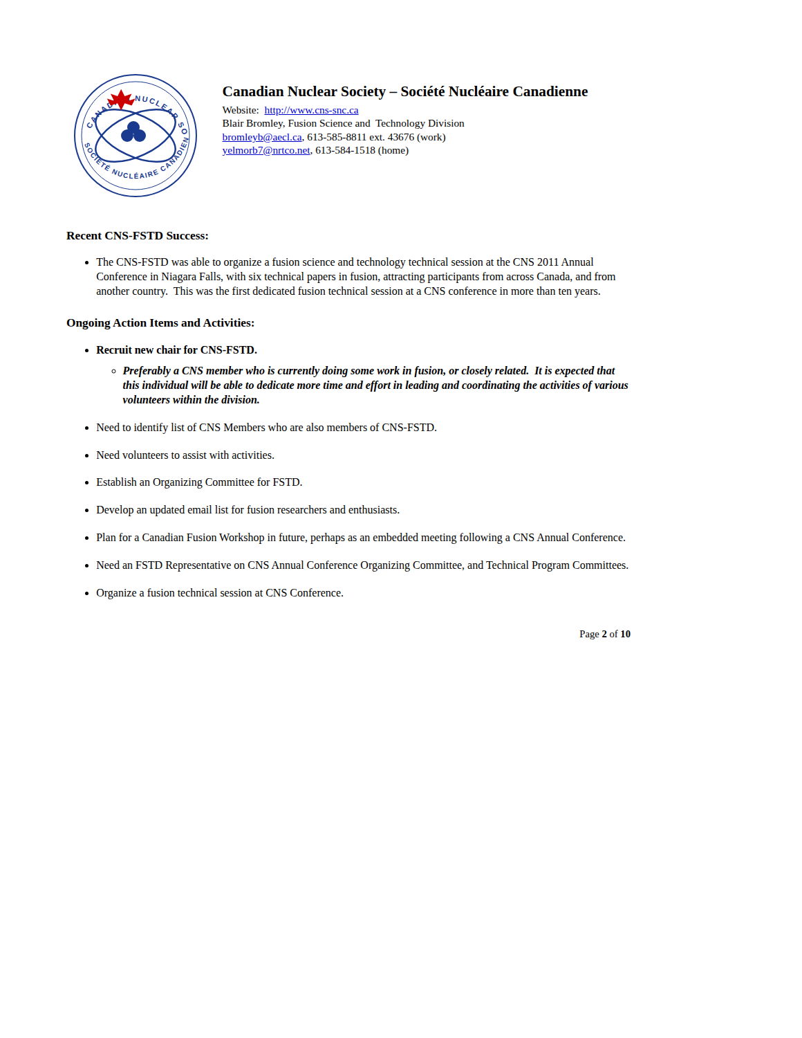CANADIAN NUCLEAR SOCIETY SOCIÉTÉ NUCLÉAIRE CANADIENNE
Canadian Nuclear Society – Société Nucléaire Canadienne
Website: http://www.cns-snc.ca
Blair Bromley, Fusion Science and Technology Division
bromleyb@aecl.ca, 613-585-8811 ext. 43676 (work)
yelmorb7@nrtco.net, 613-584-1518 (home)
Recent CNS-FSTD Success:
The CNS-FSTD was able to organize a fusion science and technology technical session at the CNS 2011 Annual Conference in Niagara Falls, with six technical papers in fusion, attracting participants from across Canada, and from another country. This was the first dedicated fusion technical session at a CNS conference in more than ten years.
Ongoing Action Items and Activities:
Recruit new chair for CNS-FSTD.
Preferably a CNS member who is currently doing some work in fusion, or closely related. It is expected that this individual will be able to dedicate more time and effort in leading and coordinating the activities of various volunteers within the division.
Need to identify list of CNS Members who are also members of CNS-FSTD.
Need volunteers to assist with activities.
Establish an Organizing Committee for FSTD.
Develop an updated email list for fusion researchers and enthusiasts.
Plan for a Canadian Fusion Workshop in future, perhaps as an embedded meeting following a CNS Annual Conference.
Need an FSTD Representative on CNS Annual Conference Organizing Committee, and Technical Program Committees.
Organize a fusion technical session at CNS Conference.
Page 2 of 10